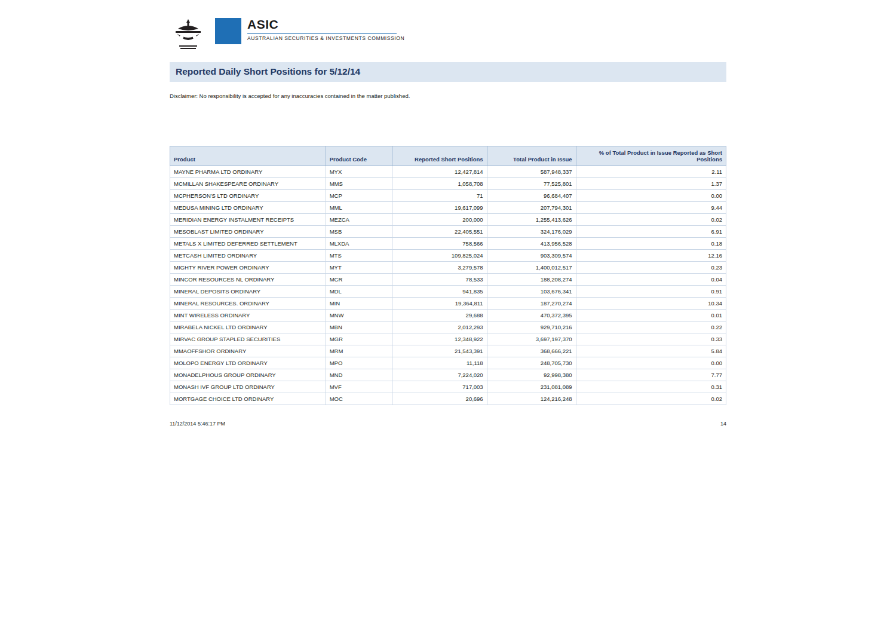ASIC
Australian Securities & Investments Commission
Reported Daily Short Positions for 5/12/14
Disclaimer: No responsibility is accepted for any inaccuracies contained in the matter published.
| Product | Product Code | Reported Short Positions | Total Product in Issue | % of Total Product in Issue Reported as Short Positions |
| --- | --- | --- | --- | --- |
| MAYNE PHARMA LTD ORDINARY | MYX | 12,427,814 | 587,948,337 | 2.11 |
| MCMILLAN SHAKESPEARE ORDINARY | MMS | 1,058,708 | 77,525,801 | 1.37 |
| MCPHERSON'S LTD ORDINARY | MCP | 71 | 96,684,407 | 0.00 |
| MEDUSA MINING LTD ORDINARY | MML | 19,617,099 | 207,794,301 | 9.44 |
| MERIDIAN ENERGY INSTALMENT RECEIPTS | MEZCA | 200,000 | 1,255,413,626 | 0.02 |
| MESOBLAST LIMITED ORDINARY | MSB | 22,405,551 | 324,176,029 | 6.91 |
| METALS X LIMITED DEFERRED SETTLEMENT | MLXDA | 758,566 | 413,956,528 | 0.18 |
| METCASH LIMITED ORDINARY | MTS | 109,825,024 | 903,309,574 | 12.16 |
| MIGHTY RIVER POWER ORDINARY | MYT | 3,279,578 | 1,400,012,517 | 0.23 |
| MINCOR RESOURCES NL ORDINARY | MCR | 78,533 | 188,208,274 | 0.04 |
| MINERAL DEPOSITS ORDINARY | MDL | 941,835 | 103,676,341 | 0.91 |
| MINERAL RESOURCES. ORDINARY | MIN | 19,364,811 | 187,270,274 | 10.34 |
| MINT WIRELESS ORDINARY | MNW | 29,688 | 470,372,395 | 0.01 |
| MIRABELA NICKEL LTD ORDINARY | MBN | 2,012,293 | 929,710,216 | 0.22 |
| MIRVAC GROUP STAPLED SECURITIES | MGR | 12,348,922 | 3,697,197,370 | 0.33 |
| MMAOFFSHOR ORDINARY | MRM | 21,543,391 | 368,666,221 | 5.84 |
| MOLOPO ENERGY LTD ORDINARY | MPO | 11,118 | 248,705,730 | 0.00 |
| MONADELPHOUS GROUP ORDINARY | MND | 7,224,020 | 92,998,380 | 7.77 |
| MONASH IVF GROUP LTD ORDINARY | MVF | 717,003 | 231,081,089 | 0.31 |
| MORTGAGE CHOICE LTD ORDINARY | MOC | 20,696 | 124,216,248 | 0.02 |
11/12/2014 5:46:17 PM
14